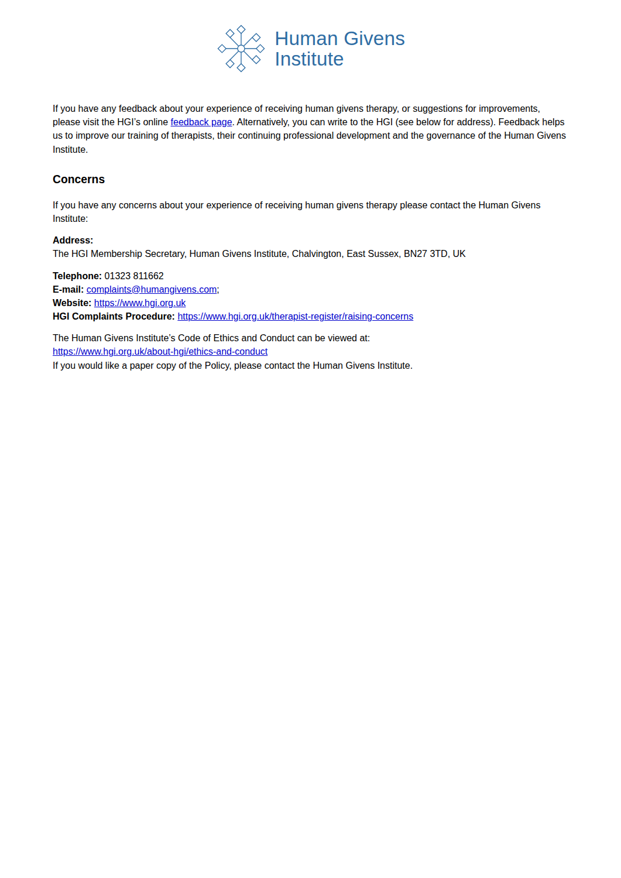Human Givens
Institute
If you have any feedback about your experience of receiving human givens therapy, or suggestions for improvements, please visit the HGI’s online feedback page. Alternatively, you can write to the HGI (see below for address). Feedback helps us to improve our training of therapists, their continuing professional development and the governance of the Human Givens Institute.
Concerns
If you have any concerns about your experience of receiving human givens therapy please contact the Human Givens Institute:
Address:
The HGI Membership Secretary, Human Givens Institute, Chalvington, East Sussex, BN27 3TD, UK
Telephone: 01323 811662
E-mail: complaints@humangivens.com;
Website: https://www.hgi.org.uk
HGI Complaints Procedure: https://www.hgi.org.uk/therapist-register/raising-concerns
The Human Givens Institute’s Code of Ethics and Conduct can be viewed at:
https://www.hgi.org.uk/about-hgi/ethics-and-conduct
If you would like a paper copy of the Policy, please contact the Human Givens Institute.